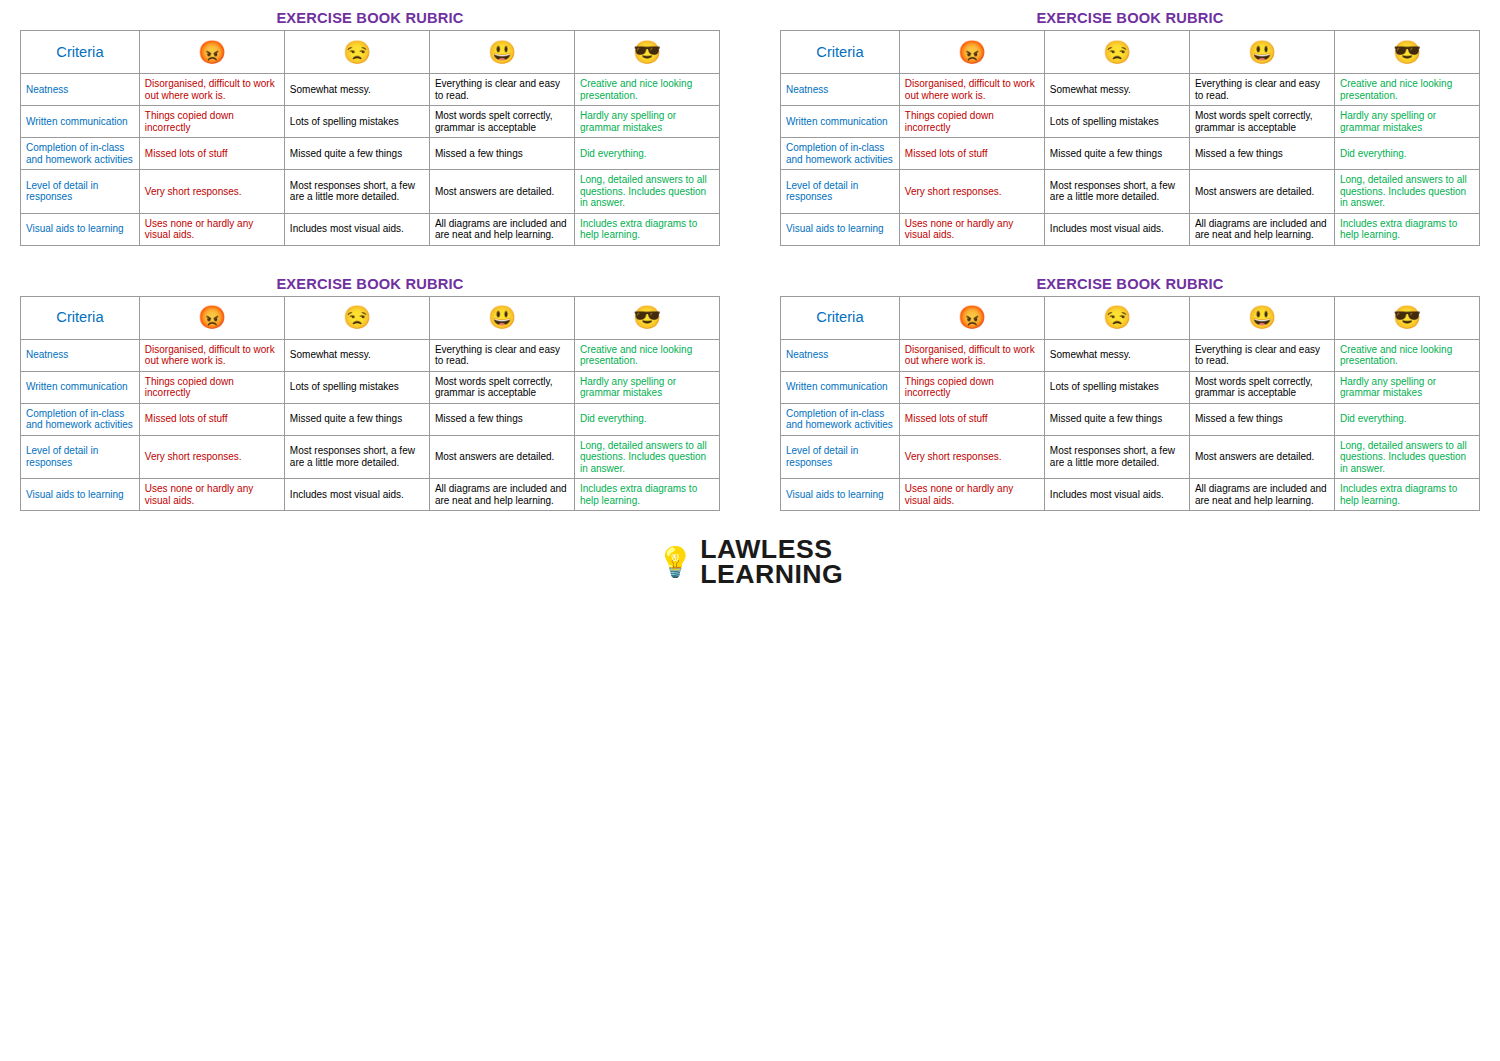EXERCISE BOOK RUBRIC
| Criteria | 😡 | 😒 | 😃 | 😎 |
| --- | --- | --- | --- | --- |
| Neatness | Disorganised, difficult to work out where work is. | Somewhat messy. | Everything is clear and easy to read. | Creative and nice looking presentation. |
| Written communication | Things copied down incorrectly | Lots of spelling mistakes | Most words spelt correctly, grammar is acceptable | Hardly any spelling or grammar mistakes |
| Completion of in-class and homework activities | Missed lots of stuff | Missed quite a few things | Missed a few things | Did everything. |
| Level of detail in responses | Very short responses. | Most responses short, a few are a little more detailed. | Most answers are detailed. | Long, detailed answers to all questions. Includes question in answer. |
| Visual aids to learning | Uses none or hardly any visual aids. | Includes most visual aids. | All diagrams are included and are neat and help learning. | Includes extra diagrams to help learning. |
EXERCISE BOOK RUBRIC
| Criteria | 😡 | 😒 | 😃 | 😎 |
| --- | --- | --- | --- | --- |
| Neatness | Disorganised, difficult to work out where work is. | Somewhat messy. | Everything is clear and easy to read. | Creative and nice looking presentation. |
| Written communication | Things copied down incorrectly | Lots of spelling mistakes | Most words spelt correctly, grammar is acceptable | Hardly any spelling or grammar mistakes |
| Completion of in-class and homework activities | Missed lots of stuff | Missed quite a few things | Missed a few things | Did everything. |
| Level of detail in responses | Very short responses. | Most responses short, a few are a little more detailed. | Most answers are detailed. | Long, detailed answers to all questions. Includes question in answer. |
| Visual aids to learning | Uses none or hardly any visual aids. | Includes most visual aids. | All diagrams are included and are neat and help learning. | Includes extra diagrams to help learning. |
EXERCISE BOOK RUBRIC
| Criteria | 😡 | 😒 | 😃 | 😎 |
| --- | --- | --- | --- | --- |
| Neatness | Disorganised, difficult to work out where work is. | Somewhat messy. | Everything is clear and easy to read. | Creative and nice looking presentation. |
| Written communication | Things copied down incorrectly | Lots of spelling mistakes | Most words spelt correctly, grammar is acceptable | Hardly any spelling or grammar mistakes |
| Completion of in-class and homework activities | Missed lots of stuff | Missed quite a few things | Missed a few things | Did everything. |
| Level of detail in responses | Very short responses. | Most responses short, a few are a little more detailed. | Most answers are detailed. | Long, detailed answers to all questions. Includes question in answer. |
| Visual aids to learning | Uses none or hardly any visual aids. | Includes most visual aids. | All diagrams are included and are neat and help learning. | Includes extra diagrams to help learning. |
EXERCISE BOOK RUBRIC
| Criteria | 😡 | 😒 | 😃 | 😎 |
| --- | --- | --- | --- | --- |
| Neatness | Disorganised, difficult to work out where work is. | Somewhat messy. | Everything is clear and easy to read. | Creative and nice looking presentation. |
| Written communication | Things copied down incorrectly | Lots of spelling mistakes | Most words spelt correctly, grammar is acceptable | Hardly any spelling or grammar mistakes |
| Completion of in-class and homework activities | Missed lots of stuff | Missed quite a few things | Missed a few things | Did everything. |
| Level of detail in responses | Very short responses. | Most responses short, a few are a little more detailed. | Most answers are detailed. | Long, detailed answers to all questions. Includes question in answer. |
| Visual aids to learning | Uses none or hardly any visual aids. | Includes most visual aids. | All diagrams are included and are neat and help learning. | Includes extra diagrams to help learning. |
💡 LAWLESS
LEARNING